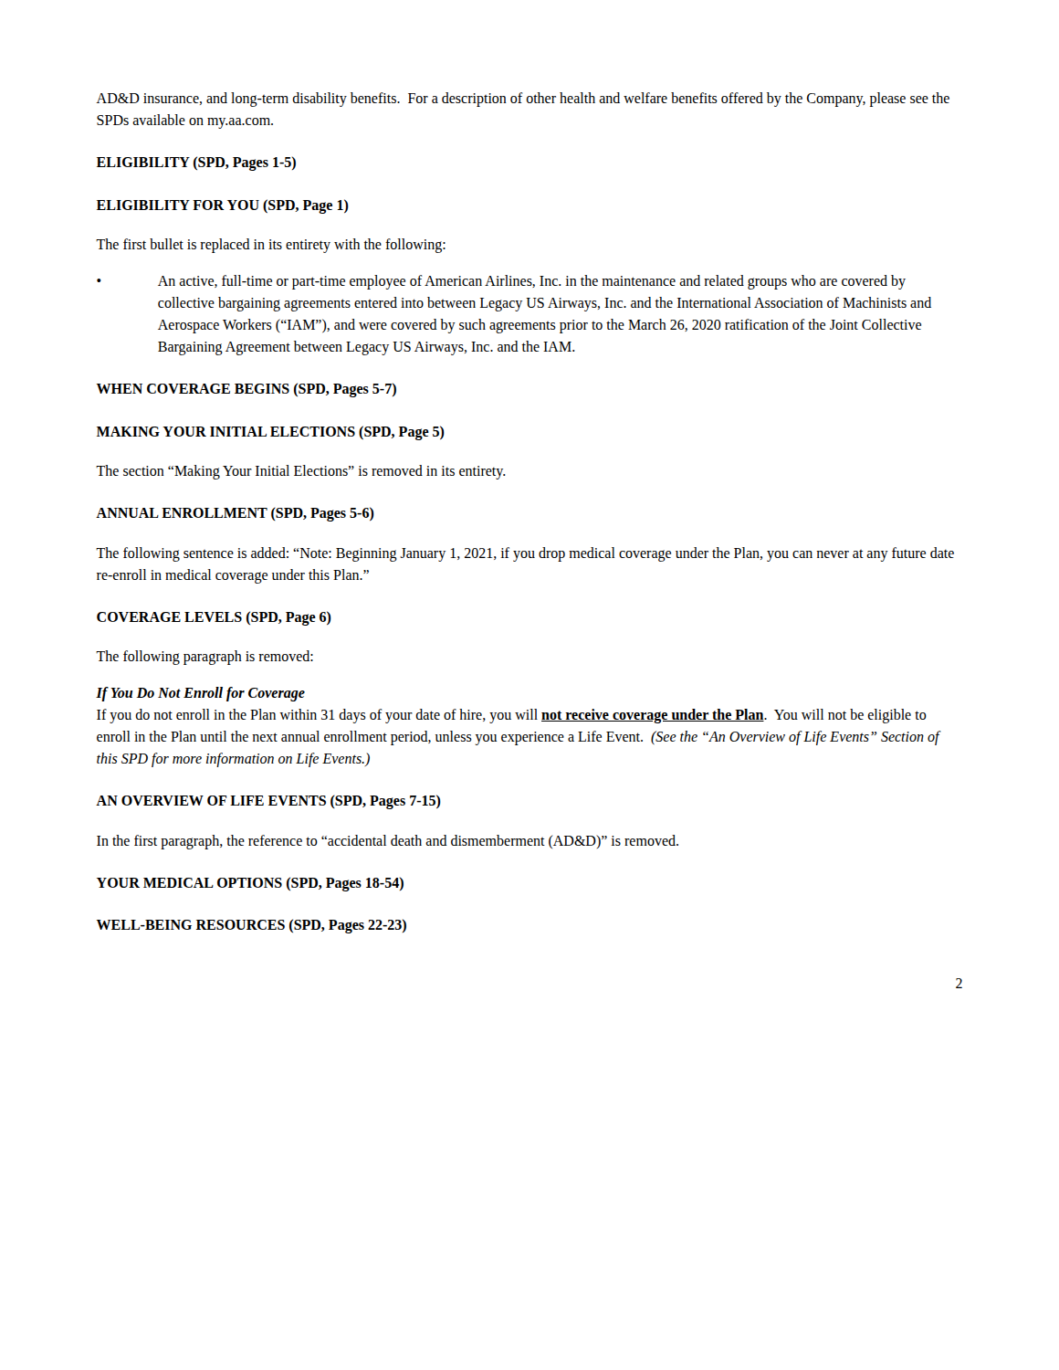AD&D insurance, and long-term disability benefits. For a description of other health and welfare benefits offered by the Company, please see the SPDs available on my.aa.com.
ELIGIBILITY (SPD, Pages 1-5)
ELIGIBILITY FOR YOU (SPD, Page 1)
The first bullet is replaced in its entirety with the following:
•
An active, full-time or part-time employee of American Airlines, Inc. in the maintenance and related groups who are covered by collective bargaining agreements entered into between Legacy US Airways, Inc. and the International Association of Machinists and Aerospace Workers (“IAM”), and were covered by such agreements prior to the March 26, 2020 ratification of the Joint Collective Bargaining Agreement between Legacy US Airways, Inc. and the IAM.
WHEN COVERAGE BEGINS (SPD, Pages 5-7)
MAKING YOUR INITIAL ELECTIONS (SPD, Page 5)
The section “Making Your Initial Elections” is removed in its entirety.
ANNUAL ENROLLMENT (SPD, Pages 5-6)
The following sentence is added: “Note: Beginning January 1, 2021, if you drop medical coverage under the Plan, you can never at any future date re-enroll in medical coverage under this Plan.”
COVERAGE LEVELS (SPD, Page 6)
The following paragraph is removed:
If You Do Not Enroll for Coverage
If you do not enroll in the Plan within 31 days of your date of hire, you will not receive coverage under the Plan. You will not be eligible to enroll in the Plan until the next annual enrollment period, unless you experience a Life Event. (See the “An Overview of Life Events” Section of this SPD for more information on Life Events.)
AN OVERVIEW OF LIFE EVENTS (SPD, Pages 7-15)
In the first paragraph, the reference to “accidental death and dismemberment (AD&D)” is removed.
YOUR MEDICAL OPTIONS (SPD, Pages 18-54)
WELL-BEING RESOURCES (SPD, Pages 22-23)
2